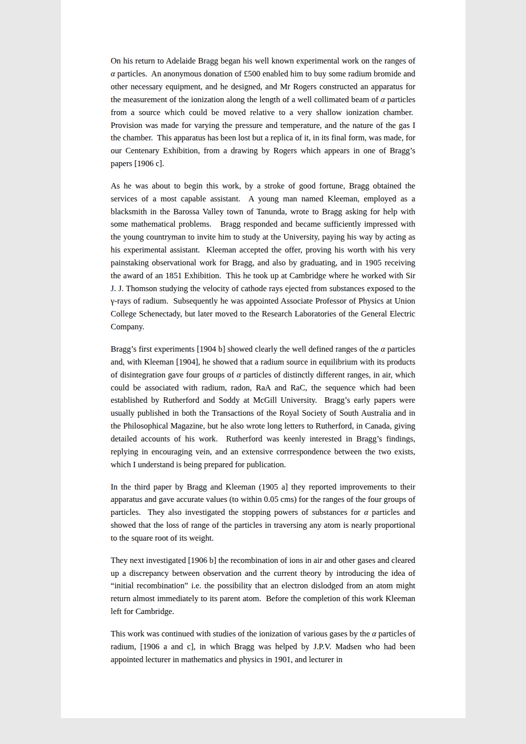On his return to Adelaide Bragg began his well known experimental work on the ranges of α particles. An anonymous donation of £500 enabled him to buy some radium bromide and other necessary equipment, and he designed, and Mr Rogers constructed an apparatus for the measurement of the ionization along the length of a well collimated beam of α particles from a source which could be moved relative to a very shallow ionization chamber. Provision was made for varying the pressure and temperature, and the nature of the gas I the chamber. This apparatus has been lost but a replica of it, in its final form, was made, for our Centenary Exhibition, from a drawing by Rogers which appears in one of Bragg’s papers [1906 c].
As he was about to begin this work, by a stroke of good fortune, Bragg obtained the services of a most capable assistant. A young man named Kleeman, employed as a blacksmith in the Barossa Valley town of Tanunda, wrote to Bragg asking for help with some mathematical problems. Bragg responded and became sufficiently impressed with the young countryman to invite him to study at the University, paying his way by acting as his experimental assistant. Kleeman accepted the offer, proving his worth with his very painstaking observational work for Bragg, and also by graduating, and in 1905 receiving the award of an 1851 Exhibition. This he took up at Cambridge where he worked with Sir J. J. Thomson studying the velocity of cathode rays ejected from substances exposed to the γ-rays of radium. Subsequently he was appointed Associate Professor of Physics at Union College Schenectady, but later moved to the Research Laboratories of the General Electric Company.
Bragg’s first experiments [1904 b] showed clearly the well defined ranges of the α particles and, with Kleeman [1904], he showed that a radium source in equilibrium with its products of disintegration gave four groups of α particles of distinctly different ranges, in air, which could be associated with radium, radon, RaA and RaC, the sequence which had been established by Rutherford and Soddy at McGill University. Bragg’s early papers were usually published in both the Transactions of the Royal Society of South Australia and in the Philosophical Magazine, but he also wrote long letters to Rutherford, in Canada, giving detailed accounts of his work. Rutherford was keenly interested in Bragg’s findings, replying in encouraging vein, and an extensive corrrespondence between the two exists, which I understand is being prepared for publication.
In the third paper by Bragg and Kleeman (1905 a] they reported improvements to their apparatus and gave accurate values (to within 0.05 cms) for the ranges of the four groups of particles. They also investigated the stopping powers of substances for α particles and showed that the loss of range of the particles in traversing any atom is nearly proportional to the square root of its weight.
They next investigated [1906 b] the recombination of ions in air and other gases and cleared up a discrepancy between observation and the current theory by introducing the idea of “initial recombination” i.e. the possibility that an electron dislodged from an atom might return almost immediately to its parent atom. Before the completion of this work Kleeman left for Cambridge.
This work was continued with studies of the ionization of various gases by the α particles of radium, [1906 a and c], in which Bragg was helped by J.P.V. Madsen who had been appointed lecturer in mathematics and physics in 1901, and lecturer in